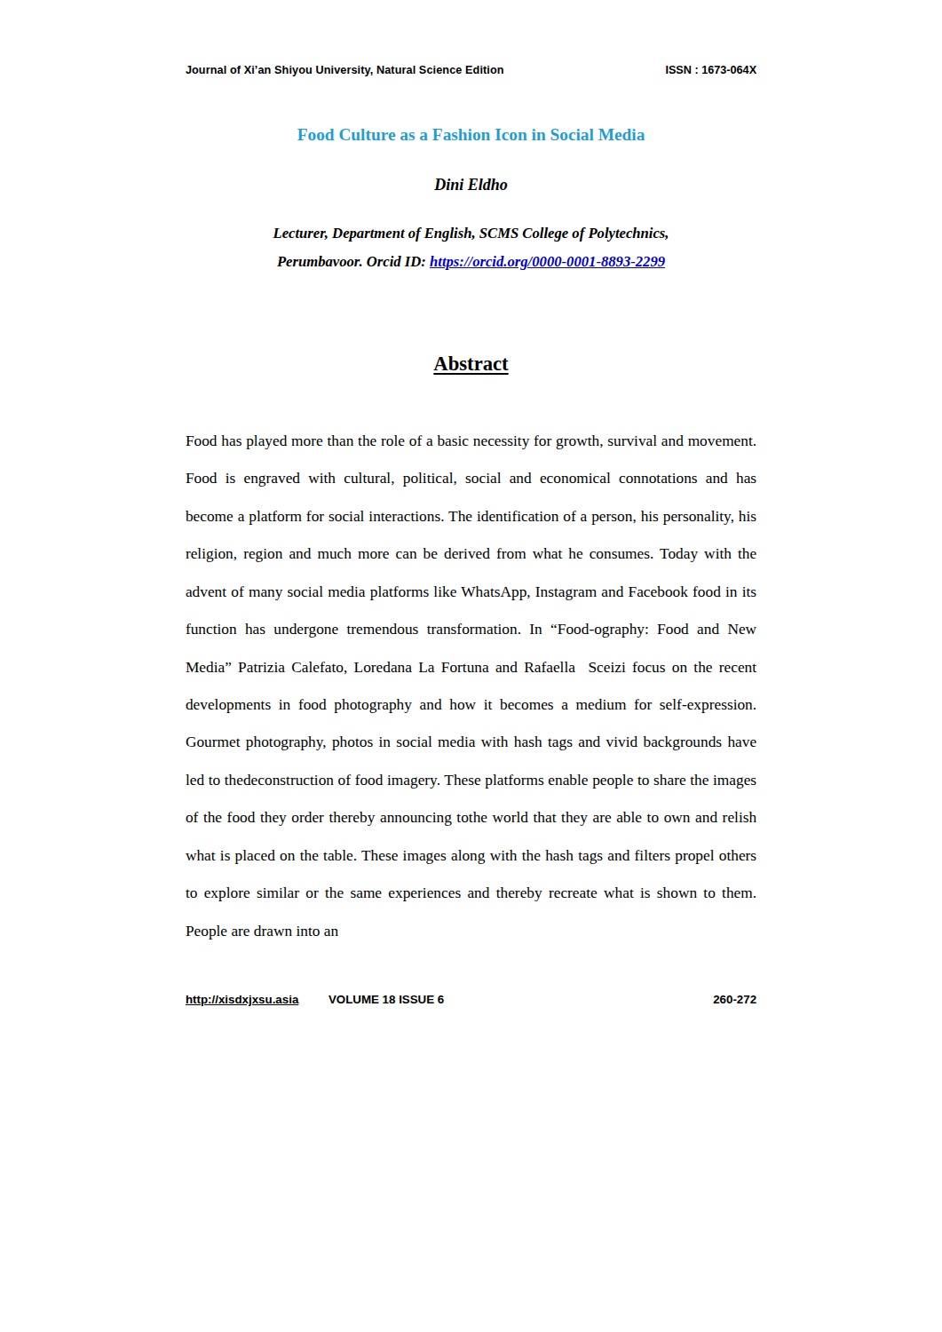Journal of Xi’an Shiyou University, Natural Science Edition ISSN : 1673-064X
Food Culture as a Fashion Icon in Social Media
Dini Eldho
Lecturer, Department of English, SCMS College of Polytechnics,
Perumbavoor. Orcid ID: https://orcid.org/0000-0001-8893-2299
Abstract
Food has played more than the role of a basic necessity for growth, survival and movement. Food is engraved with cultural, political, social and economical connotations and has become a platform for social interactions. The identification of a person, his personality, his religion, region and much more can be derived from what he consumes. Today with the advent of many social media platforms like WhatsApp, Instagram and Facebook food in its function has undergone tremendous transformation. In “Food-ography: Food and New Media” Patrizia Calefato, Loredana La Fortuna and Rafaella Sceizi focus on the recent developments in food photography and how it becomes a medium for self-expression. Gourmet photography, photos in social media with hash tags and vivid backgrounds have led to thedeconstruction of food imagery. These platforms enable people to share the images of the food they order thereby announcing tothe world that they are able to own and relish what is placed on the table. These images along with the hash tags and filters propel others to explore similar or the same experiences and thereby recreate what is shown to them. People are drawn into an
http://xisdxjxsu.asia VOLUME 18 ISSUE 6 260-272